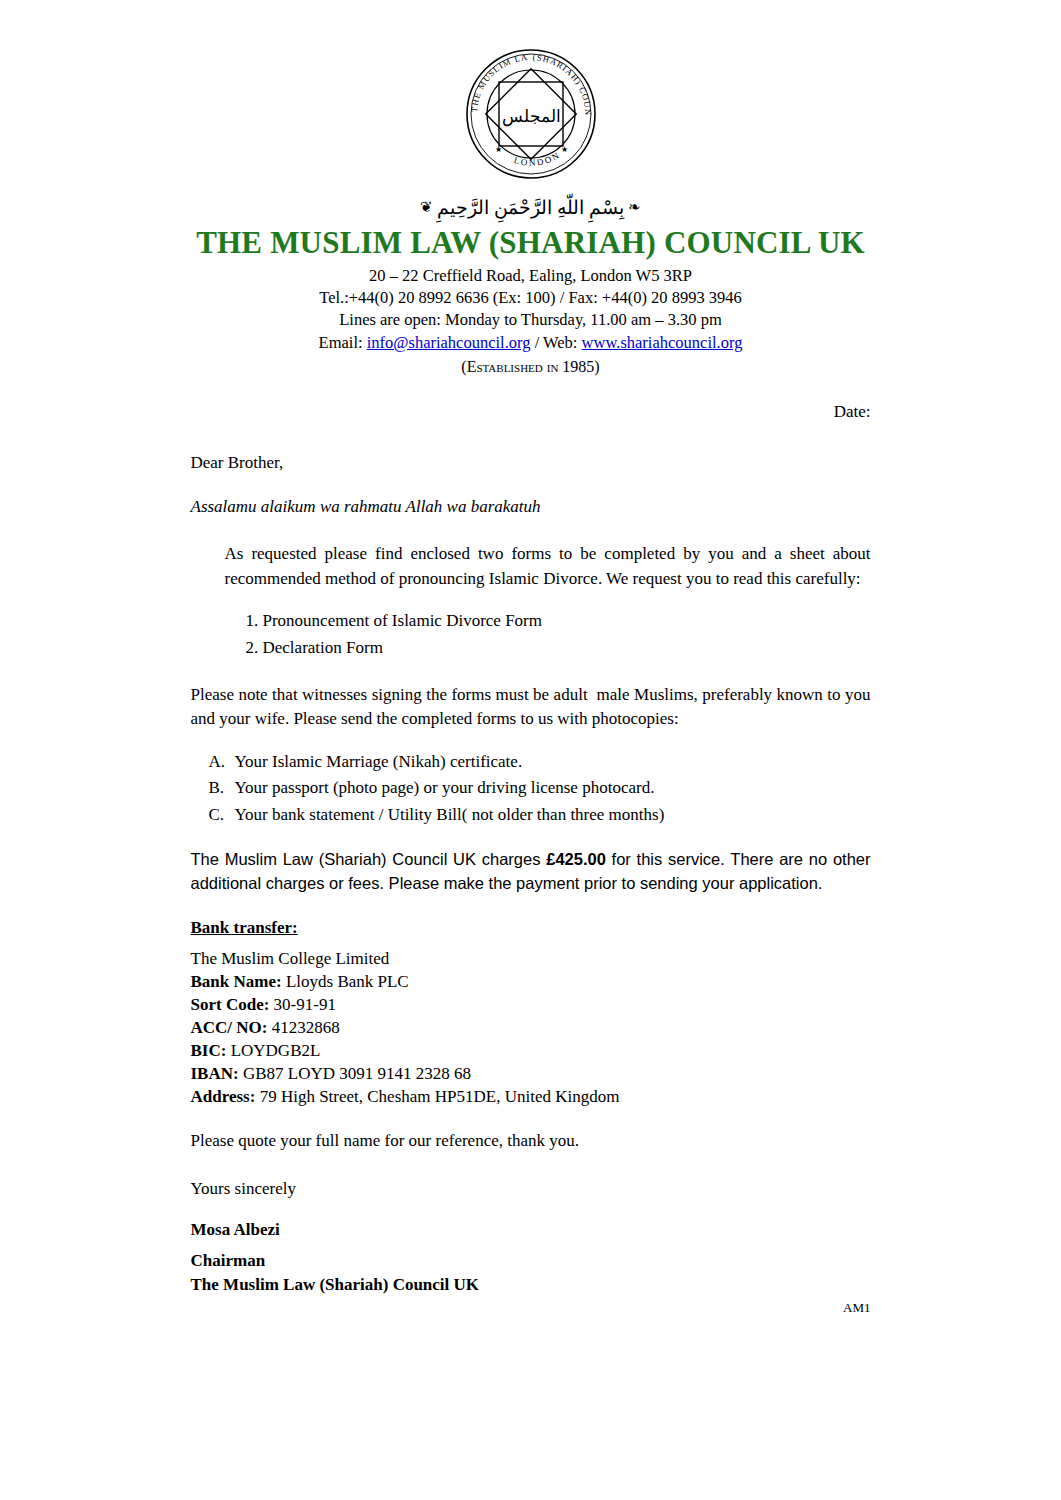المجلس THE MUSLIM LAW (SHARIAH) COUNCIL LONDON ★ ★
❦ بِسْمِ اللّهِ الرَّحْمَنِ الرَّحِيمِ ❧
THE MUSLIM LAW (SHARIAH) COUNCIL UK
20 – 22 Creffield Road, Ealing, London W5 3RP
Tel.:+44(0) 20 8992 6636 (Ex: 100) / Fax: +44(0) 20 8993 3946
Lines are open: Monday to Thursday, 11.00 am – 3.30 pm
Email: info@shariahcouncil.org / Web: www.shariahcouncil.org
(Established in 1985)
Date:
Dear Brother,
Assalamu alaikum wa rahmatu Allah wa barakatuh
As requested please find enclosed two forms to be completed by you and a sheet about recommended method of pronouncing Islamic Divorce. We request you to read this carefully:
Pronouncement of Islamic Divorce Form
Declaration Form
Please note that witnesses signing the forms must be adult male Muslims, preferably known to you and your wife. Please send the completed forms to us with photocopies:
A. Your Islamic Marriage (Nikah) certificate.
B. Your passport (photo page) or your driving license photocard.
C. Your bank statement / Utility Bill( not older than three months)
The Muslim Law (Shariah) Council UK charges £425.00 for this service. There are no other additional charges or fees. Please make the payment prior to sending your application.
Bank transfer:
The Muslim College Limited
Bank Name: Lloyds Bank PLC
Sort Code: 30-91-91
ACC/ NO: 41232868
BIC: LOYDGB2L
IBAN: GB87 LOYD 3091 9141 2328 68
Address: 79 High Street, Chesham HP51DE, United Kingdom
Please quote your full name for our reference, thank you.
Yours sincerely
Mosa Albezi
Chairman
The Muslim Law (Shariah) Council UK
AM1